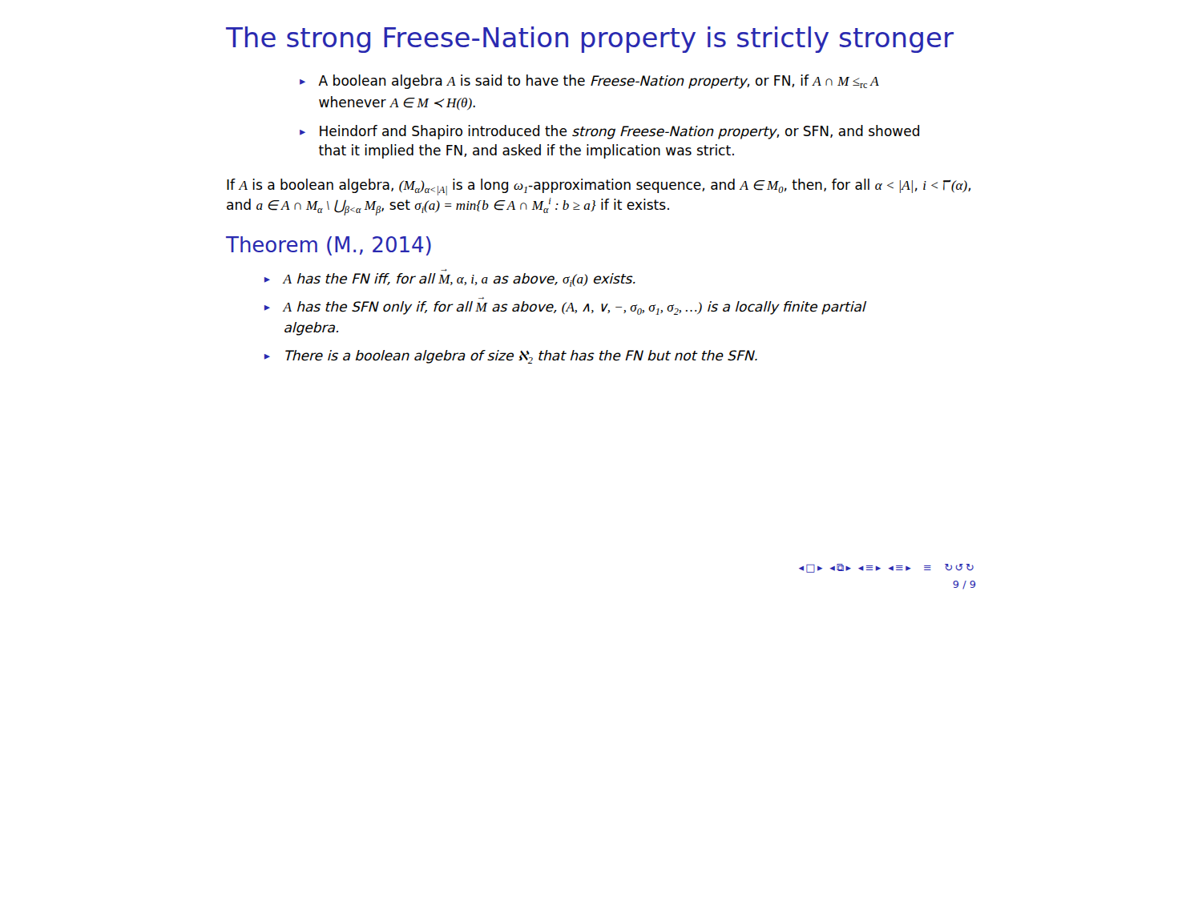The strong Freese-Nation property is strictly stronger
A boolean algebra A is said to have the Freese-Nation property, or FN, if A ∩ M ≤rc A whenever A ∈ M ≺ H(θ).
Heindorf and Shapiro introduced the strong Freese-Nation property, or SFN, and showed that it implied the FN, and asked if the implication was strict.
If A is a boolean algebra, (Mα)α<|A| is a long ω1-approximation sequence, and A ∈ M0, then, for all α < |A|, i < ℸ(α), and a ∈ A ∩ Mα \ ⋃β<α Mβ, set σi(a) = min{b ∈ A ∩ Mαi : b ≥ a} if it exists.
Theorem (M., 2014)
A has the FN iff, for all M, α, i, a as above, σi(a) exists.
A has the SFN only if, for all M as above, (A, ∧, ∨, −, σ0, σ1, σ2, …) is a locally finite partial algebra.
There is a boolean algebra of size ℵ2 that has the FN but not the SFN.
◂□▸ ◂⧉▸ ◂≡▸ ◂≡▸ ≡ ↻↺↻
9 / 9